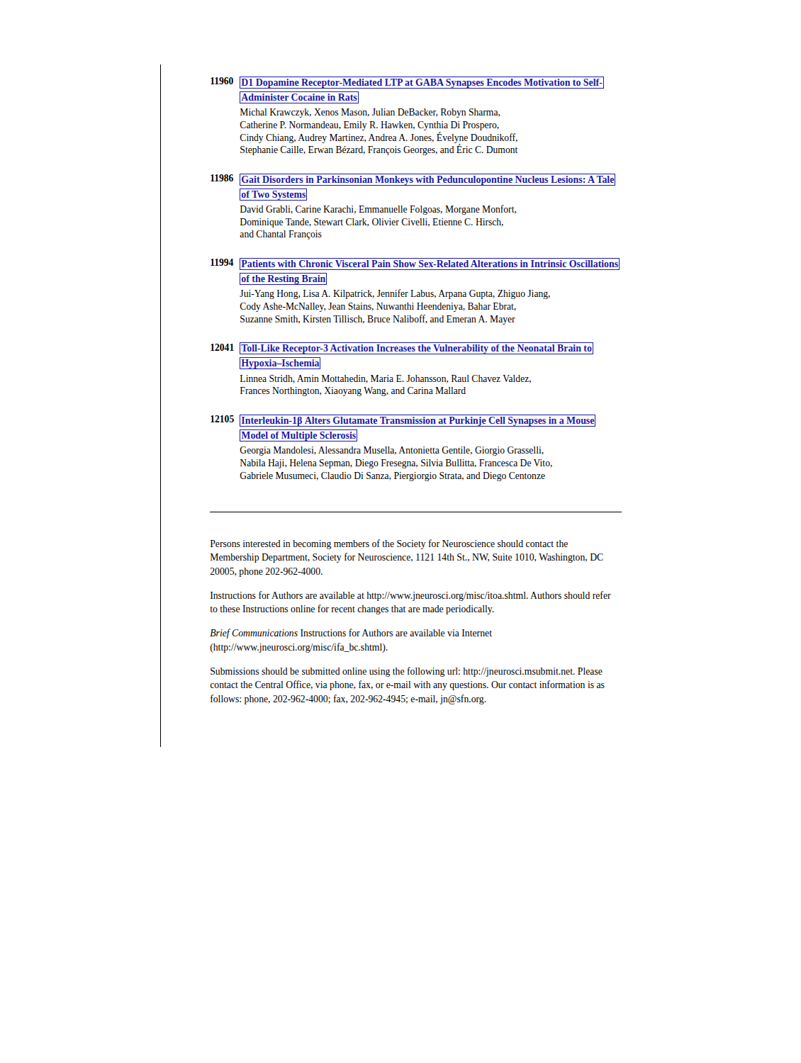11960
D1 Dopamine Receptor-Mediated LTP at GABA Synapses Encodes Motivation to Self-Administer Cocaine in Rats
Michal Krawczyk, Xenos Mason, Julian DeBacker, Robyn Sharma,
Catherine P. Normandeau, Emily R. Hawken, Cynthia Di Prospero,
Cindy Chiang, Audrey Martinez, Andrea A. Jones, Évelyne Doudnikoff,
Stephanie Caille, Erwan Bézard, François Georges, and Éric C. Dumont
11986
Gait Disorders in Parkinsonian Monkeys with Pedunculopontine Nucleus Lesions: A Tale of Two Systems
David Grabli, Carine Karachi, Emmanuelle Folgoas, Morgane Monfort,
Dominique Tande, Stewart Clark, Olivier Civelli, Etienne C. Hirsch,
and Chantal François
11994
Patients with Chronic Visceral Pain Show Sex-Related Alterations in Intrinsic Oscillations of the Resting Brain
Jui-Yang Hong, Lisa A. Kilpatrick, Jennifer Labus, Arpana Gupta, Zhiguo Jiang,
Cody Ashe-McNalley, Jean Stains, Nuwanthi Heendeniya, Bahar Ebrat,
Suzanne Smith, Kirsten Tillisch, Bruce Naliboff, and Emeran A. Mayer
12041
Toll-Like Receptor-3 Activation Increases the Vulnerability of the Neonatal Brain to Hypoxia–Ischemia
Linnea Stridh, Amin Mottahedin, Maria E. Johansson, Raul Chavez Valdez,
Frances Northington, Xiaoyang Wang, and Carina Mallard
12105
Interleukin-1β Alters Glutamate Transmission at Purkinje Cell Synapses in a Mouse Model of Multiple Sclerosis
Georgia Mandolesi, Alessandra Musella, Antonietta Gentile, Giorgio Grasselli,
Nabila Haji, Helena Sepman, Diego Fresegna, Silvia Bullitta, Francesca De Vito,
Gabriele Musumeci, Claudio Di Sanza, Piergiorgio Strata, and Diego Centonze
Persons interested in becoming members of the Society for Neuroscience should contact the Membership Department, Society for Neuroscience, 1121 14th St., NW, Suite 1010, Washington, DC 20005, phone 202-962-4000.
Instructions for Authors are available at http://www.jneurosci.org/misc/itoa.shtml. Authors should refer to these Instructions online for recent changes that are made periodically.
Brief Communications Instructions for Authors are available via Internet (http://www.jneurosci.org/misc/ifa_bc.shtml).
Submissions should be submitted online using the following url: http://jneurosci.msubmit.net. Please contact the Central Office, via phone, fax, or e-mail with any questions. Our contact information is as follows: phone, 202-962-4000; fax, 202-962-4945; e-mail, jn@sfn.org.